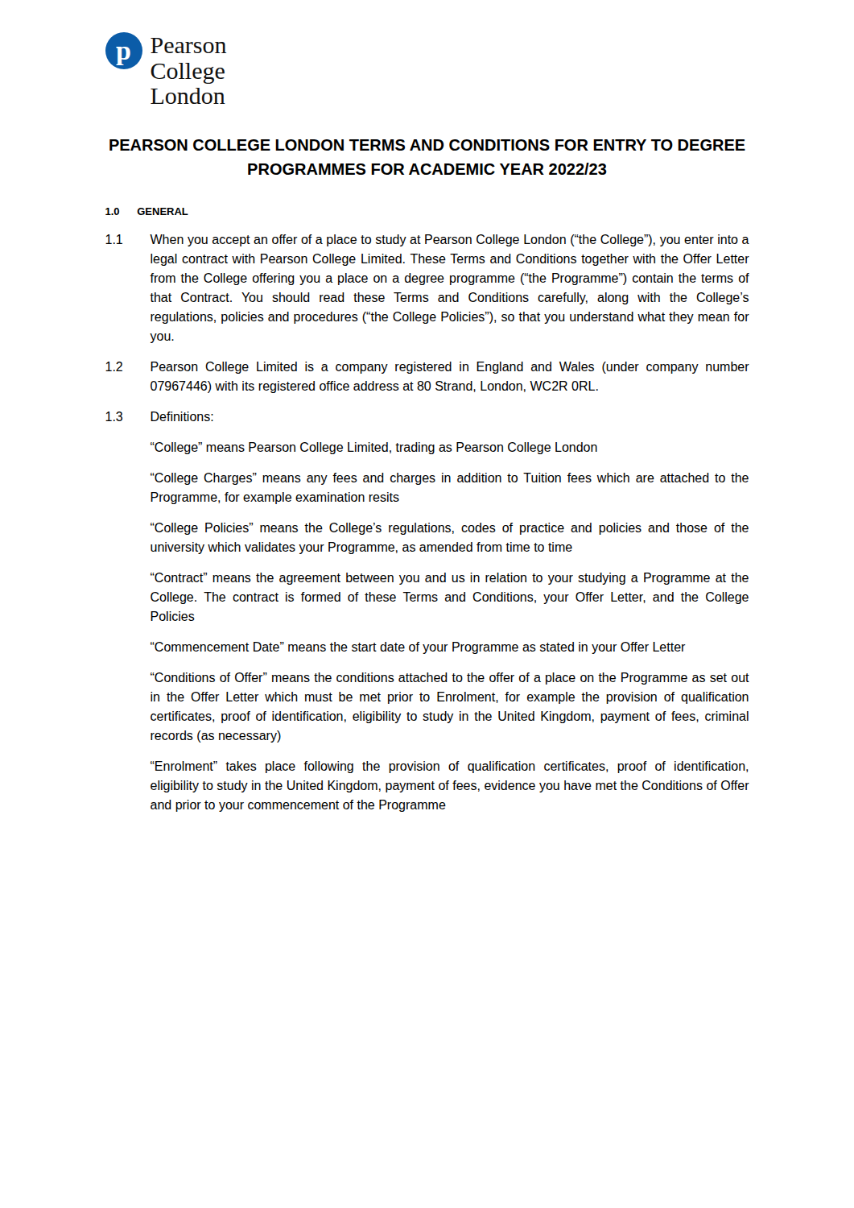p
Pearson
College
London
PEARSON COLLEGE LONDON TERMS AND CONDITIONS FOR ENTRY TO DEGREE PROGRAMMES FOR ACADEMIC YEAR 2022/23
1.0 GENERAL
1.1
When you accept an offer of a place to study at Pearson College London (“the College”), you enter into a legal contract with Pearson College Limited. These Terms and Conditions together with the Offer Letter from the College offering you a place on a degree programme (“the Programme”) contain the terms of that Contract. You should read these Terms and Conditions carefully, along with the College’s regulations, policies and procedures (“the College Policies”), so that you understand what they mean for you.
1.2
Pearson College Limited is a company registered in England and Wales (under company number 07967446) with its registered office address at 80 Strand, London, WC2R 0RL.
1.3
Definitions:
“College” means Pearson College Limited, trading as Pearson College London
“College Charges” means any fees and charges in addition to Tuition fees which are attached to the Programme, for example examination resits
“College Policies” means the College’s regulations, codes of practice and policies and those of the university which validates your Programme, as amended from time to time
“Contract” means the agreement between you and us in relation to your studying a Programme at the College. The contract is formed of these Terms and Conditions, your Offer Letter, and the College Policies
“Commencement Date” means the start date of your Programme as stated in your Offer Letter
“Conditions of Offer” means the conditions attached to the offer of a place on the Programme as set out in the Offer Letter which must be met prior to Enrolment, for example the provision of qualification certificates, proof of identification, eligibility to study in the United Kingdom, payment of fees, criminal records (as necessary)
“Enrolment” takes place following the provision of qualification certificates, proof of identification, eligibility to study in the United Kingdom, payment of fees, evidence you have met the Conditions of Offer and prior to your commencement of the Programme